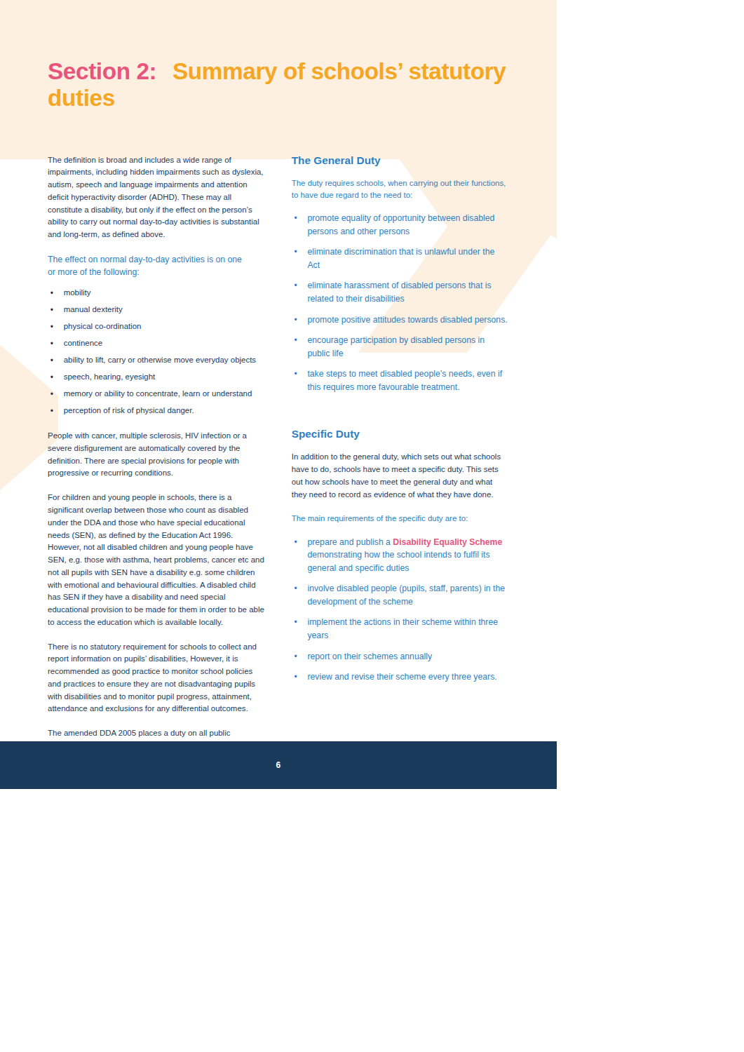Section 2: Summary of schools’ statutory duties
The definition is broad and includes a wide range of impairments, including hidden impairments such as dyslexia, autism, speech and language impairments and attention deficit hyperactivity disorder (ADHD). These may all constitute a disability, but only if the effect on the person’s ability to carry out normal day-to-day activities is substantial and long-term, as defined above.
The effect on normal day-to-day activities is on one
or more of the following:
mobility
manual dexterity
physical co-ordination
continence
ability to lift, carry or otherwise move everyday objects
speech, hearing, eyesight
memory or ability to concentrate, learn or understand
perception of risk of physical danger.
People with cancer, multiple sclerosis, HIV infection or a severe disfigurement are automatically covered by the definition. There are special provisions for people with progressive or recurring conditions.
For children and young people in schools, there is a significant overlap between those who count as disabled under the DDA and those who have special educational needs (SEN), as defined by the Education Act 1996. However, not all disabled children and young people have SEN, e.g. those with asthma, heart problems, cancer etc and not all pupils with SEN have a disability e.g. some children with emotional and behavioural difficulties. A disabled child has SEN if they have a disability and need special educational provision to be made for them in order to be able to access the education which is available locally.
There is no statutory requirement for schools to collect and report information on pupils’ disabilities, However, it is recommended as good practice to monitor school policies and practices to ensure they are not disadvantaging pupils with disabilities and to monitor pupil progress, attainment, attendance and exclusions for any differential outcomes.
The amended DDA 2005 places a duty on all public authorities, including publicly-funded schools, to promote disability equality. The disability equality duty includes two main elements, a general duty and specific duty.
The General Duty
The duty requires schools, when carrying out their functions, to have due regard to the need to:
promote equality of opportunity between disabled persons and other persons
eliminate discrimination that is unlawful under the Act
eliminate harassment of disabled persons that is related to their disabilities
promote positive attitudes towards disabled persons.
encourage participation by disabled persons in public life
take steps to meet disabled people’s needs, even if this requires more favourable treatment.
Specific Duty
In addition to the general duty, which sets out what schools have to do, schools have to meet a specific duty. This sets out how schools have to meet the general duty and what they need to record as evidence of what they have done.
The main requirements of the specific duty are to:
prepare and publish a Disability Equality Scheme demonstrating how the school intends to fulfil its general and specific duties
involve disabled people (pupils, staff, parents) in the development of the scheme
implement the actions in their scheme within three years
report on their schemes annually
review and revise their scheme every three years.
6